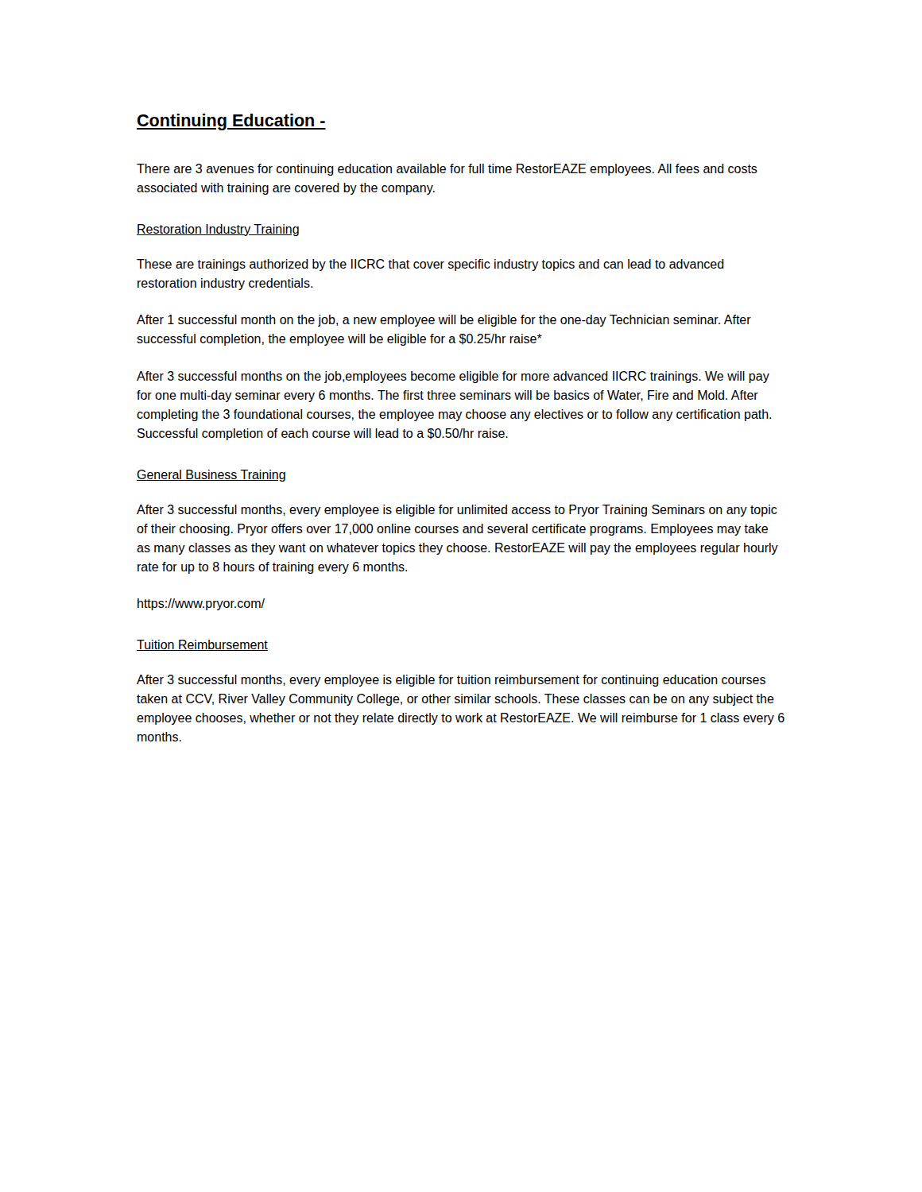Continuing Education -
There are 3 avenues for continuing education available for full time RestorEAZE employees. All fees and costs associated with training are covered by the company.
Restoration Industry Training
These are trainings authorized by the IICRC that cover specific industry topics and can lead to advanced restoration industry credentials.
After 1 successful month on the job, a new employee will be eligible for the one-day Technician seminar. After successful completion, the employee will be eligible for a $0.25/hr raise*
After 3 successful months on the job,employees become eligible for more advanced IICRC trainings. We will pay for one multi-day seminar every 6 months. The first three seminars will be basics of Water, Fire and Mold. After completing the 3 foundational courses, the employee may choose any electives or to follow any certification path. Successful completion of each course will lead to a $0.50/hr raise.
General Business Training
After 3 successful months, every employee is eligible for unlimited access to Pryor Training Seminars on any topic of their choosing. Pryor offers over 17,000 online courses and several certificate programs. Employees may take as many classes as they want on whatever topics they choose. RestorEAZE will pay the employees regular hourly rate for up to 8 hours of training every 6 months.
https://www.pryor.com/
Tuition Reimbursement
After 3 successful months, every employee is eligible for tuition reimbursement for continuing education courses taken at CCV, River Valley Community College, or other similar schools. These classes can be on any subject the employee chooses, whether or not they relate directly to work at RestorEAZE. We will reimburse for 1 class every 6 months.